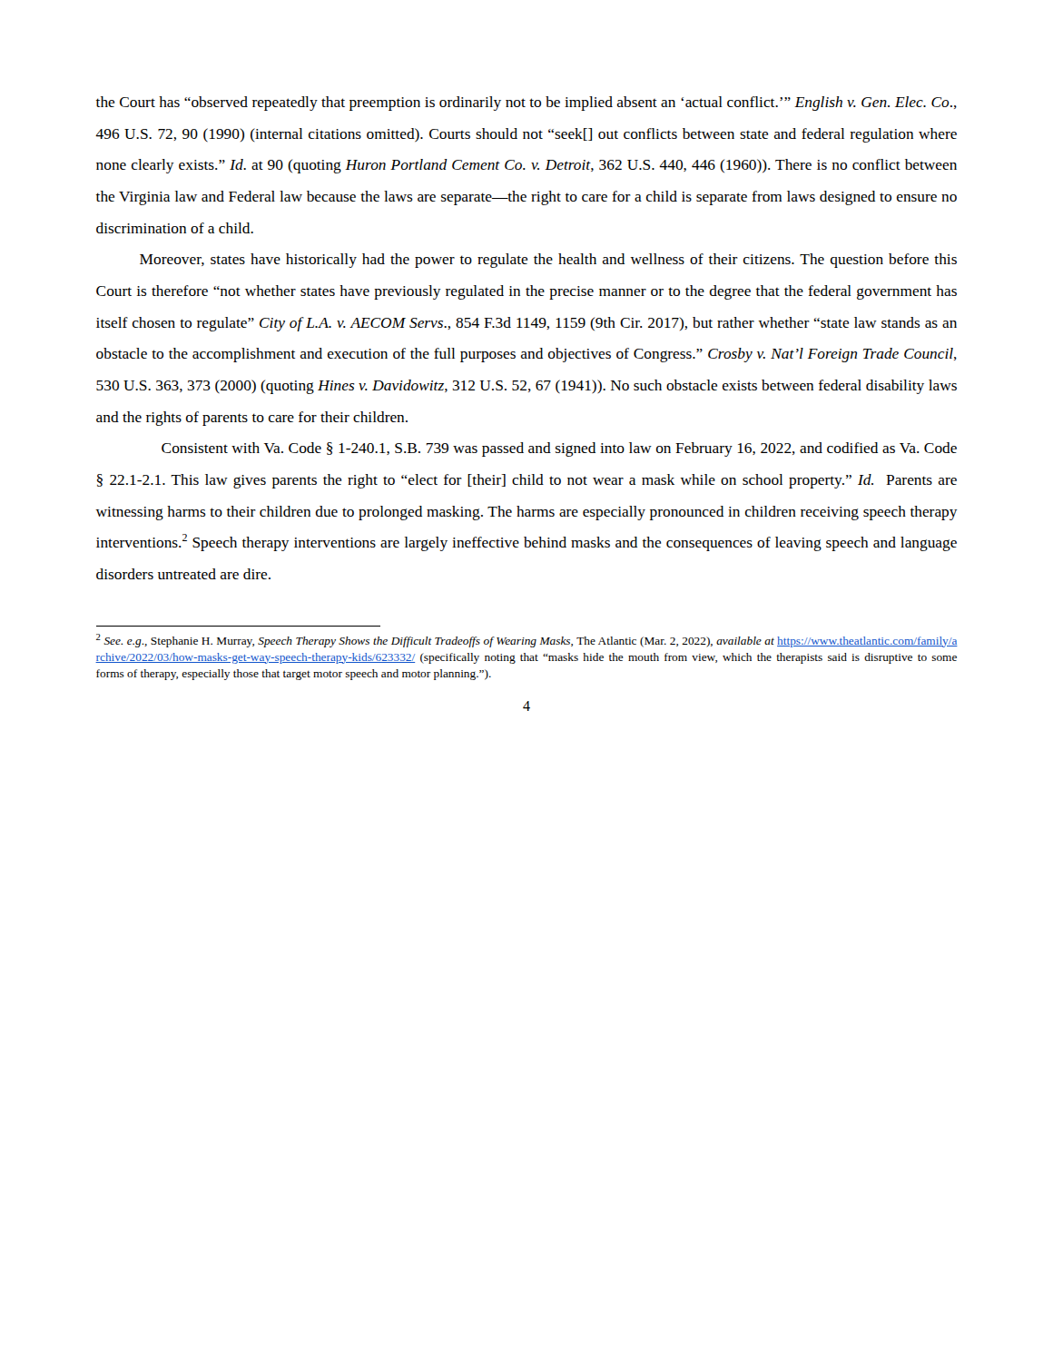the Court has “observed repeatedly that preemption is ordinarily not to be implied absent an ‘actual conflict.’” English v. Gen. Elec. Co., 496 U.S. 72, 90 (1990) (internal citations omitted). Courts should not “seek[] out conflicts between state and federal regulation where none clearly exists.” Id. at 90 (quoting Huron Portland Cement Co. v. Detroit, 362 U.S. 440, 446 (1960)). There is no conflict between the Virginia law and Federal law because the laws are separate—the right to care for a child is separate from laws designed to ensure no discrimination of a child.
Moreover, states have historically had the power to regulate the health and wellness of their citizens. The question before this Court is therefore “not whether states have previously regulated in the precise manner or to the degree that the federal government has itself chosen to regulate” City of L.A. v. AECOM Servs., 854 F.3d 1149, 1159 (9th Cir. 2017), but rather whether “state law stands as an obstacle to the accomplishment and execution of the full purposes and objectives of Congress.” Crosby v. Nat’l Foreign Trade Council, 530 U.S. 363, 373 (2000) (quoting Hines v. Davidowitz, 312 U.S. 52, 67 (1941)). No such obstacle exists between federal disability laws and the rights of parents to care for their children.
Consistent with Va. Code § 1-240.1, S.B. 739 was passed and signed into law on February 16, 2022, and codified as Va. Code § 22.1-2.1. This law gives parents the right to “elect for [their] child to not wear a mask while on school property.” Id. Parents are witnessing harms to their children due to prolonged masking. The harms are especially pronounced in children receiving speech therapy interventions.2 Speech therapy interventions are largely ineffective behind masks and the consequences of leaving speech and language disorders untreated are dire.
2 See. e.g., Stephanie H. Murray, Speech Therapy Shows the Difficult Tradeoffs of Wearing Masks, The Atlantic (Mar. 2, 2022), available at https://www.theatlantic.com/family/archive/2022/03/how-masks-get-way-speech-therapy-kids/623332/ (specifically noting that “masks hide the mouth from view, which the therapists said is disruptive to some forms of therapy, especially those that target motor speech and motor planning.”).
4